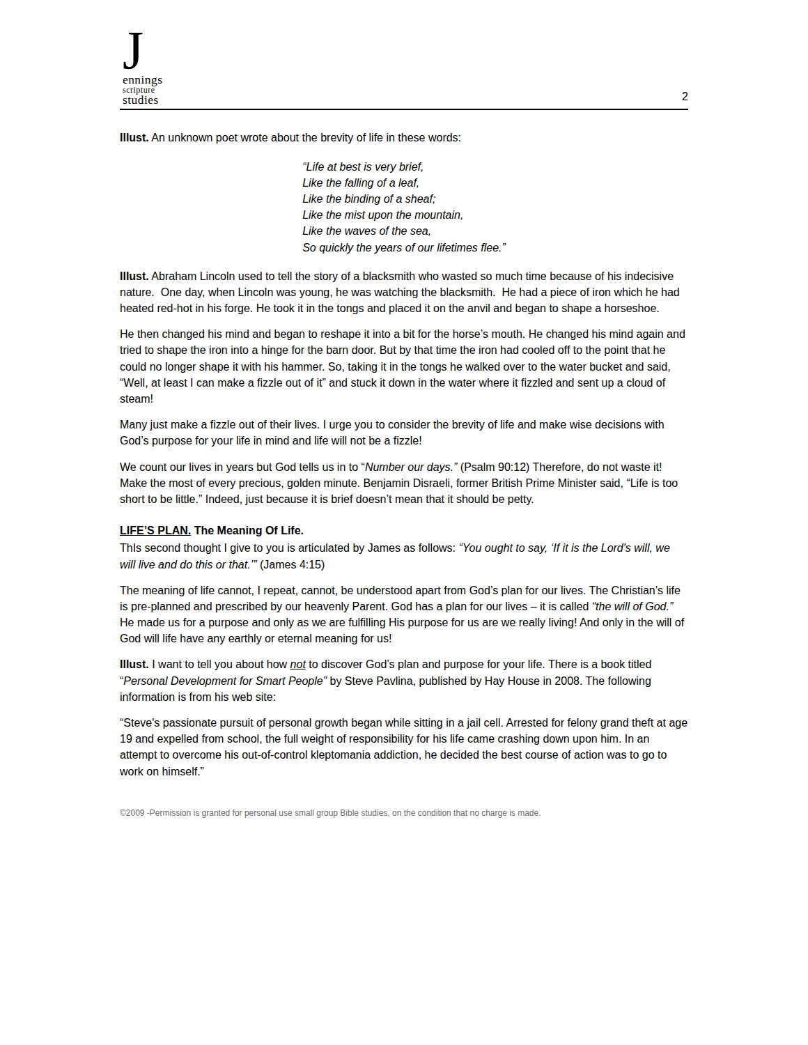J ennings scripture studies
2
Illust. An unknown poet wrote about the brevity of life in these words:
“Life at best is very brief,
Like the falling of a leaf,
Like the binding of a sheaf;
Like the mist upon the mountain,
Like the waves of the sea,
So quickly the years of our lifetimes flee.”
Illust. Abraham Lincoln used to tell the story of a blacksmith who wasted so much time because of his indecisive nature. One day, when Lincoln was young, he was watching the blacksmith. He had a piece of iron which he had heated red-hot in his forge. He took it in the tongs and placed it on the anvil and began to shape a horseshoe.
He then changed his mind and began to reshape it into a bit for the horse’s mouth. He changed his mind again and tried to shape the iron into a hinge for the barn door. But by that time the iron had cooled off to the point that he could no longer shape it with his hammer. So, taking it in the tongs he walked over to the water bucket and said, “Well, at least I can make a fizzle out of it” and stuck it down in the water where it fizzled and sent up a cloud of steam!
Many just make a fizzle out of their lives. I urge you to consider the brevity of life and make wise decisions with God’s purpose for your life in mind and life will not be a fizzle!
We count our lives in years but God tells us in to “Number our days.” (Psalm 90:12) Therefore, do not waste it! Make the most of every precious, golden minute. Benjamin Disraeli, former British Prime Minister said, “Life is too short to be little.” Indeed, just because it is brief doesn’t mean that it should be petty.
LIFE’S PLAN. The Meaning Of Life.
ThIs second thought I give to you is articulated by James as follows: “You ought to say, ‘If it is the Lord's will, we will live and do this or that.’” (James 4:15)
The meaning of life cannot, I repeat, cannot, be understood apart from God’s plan for our lives. The Christian’s life is pre-planned and prescribed by our heavenly Parent. God has a plan for our lives – it is called “the will of God.” He made us for a purpose and only as we are fulfilling His purpose for us are we really living! And only in the will of God will life have any earthly or eternal meaning for us!
Illust. I want to tell you about how not to discover God’s plan and purpose for your life. There is a book titled “Personal Development for Smart People” by Steve Pavlina, published by Hay House in 2008. The following information is from his web site:
“Steve's passionate pursuit of personal growth began while sitting in a jail cell. Arrested for felony grand theft at age 19 and expelled from school, the full weight of responsibility for his life came crashing down upon him. In an attempt to overcome his out-of-control kleptomania addiction, he decided the best course of action was to go to work on himself.”
©2009 -Permission is granted for personal use small group Bible studies, on the condition that no charge is made.